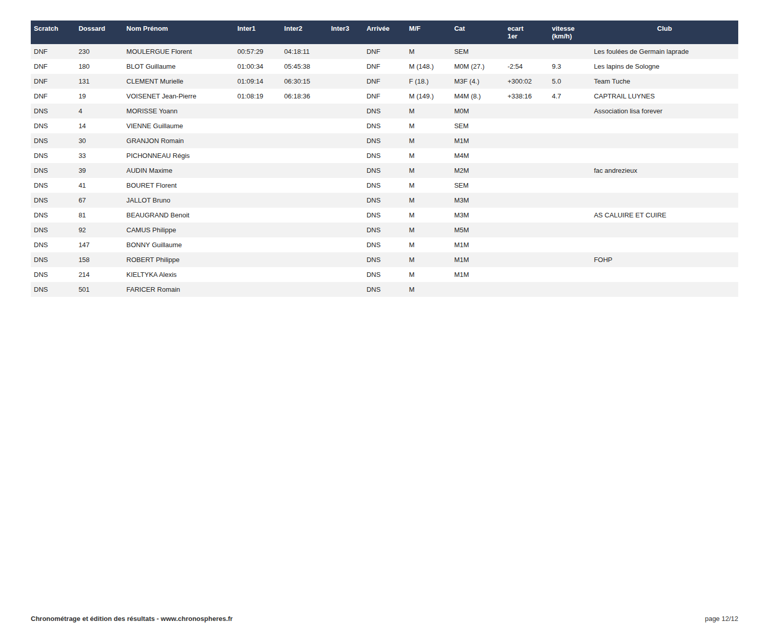| Scratch | Dossard | Nom Prénom | Inter1 | Inter2 | Inter3 | Arrivée | M/F | Cat | ecart 1er | vitesse (km/h) | Club |
| --- | --- | --- | --- | --- | --- | --- | --- | --- | --- | --- | --- |
| DNF | 230 | MOULERGUE Florent | 00:57:29 | 04:18:11 | | DNF | M | SEM | | | Les foulées de Germain laprade |
| DNF | 180 | BLOT Guillaume | 01:00:34 | 05:45:38 | | DNF | M (148.) | M0M (27.) | -2:54 | 9.3 | Les lapins de Sologne |
| DNF | 131 | CLEMENT Murielle | 01:09:14 | 06:30:15 | | DNF | F (18.) | M3F (4.) | +300:02 | 5.0 | Team Tuche |
| DNF | 19 | VOISENET Jean-Pierre | 01:08:19 | 06:18:36 | | DNF | M (149.) | M4M (8.) | +338:16 | 4.7 | CAPTRAIL LUYNES |
| DNS | 4 | MORISSE Yoann | | | | DNS | M | M0M | | | Association lisa forever |
| DNS | 14 | VIENNE Guillaume | | | | DNS | M | SEM | | | |
| DNS | 30 | GRANJON Romain | | | | DNS | M | M1M | | | |
| DNS | 33 | PICHONNEAU Régis | | | | DNS | M | M4M | | | |
| DNS | 39 | AUDIN Maxime | | | | DNS | M | M2M | | | fac andrezieux |
| DNS | 41 | BOURET Florent | | | | DNS | M | SEM | | | |
| DNS | 67 | JALLOT Bruno | | | | DNS | M | M3M | | | |
| DNS | 81 | BEAUGRAND Benoit | | | | DNS | M | M3M | | | AS CALUIRE ET CUIRE |
| DNS | 92 | CAMUS Philippe | | | | DNS | M | M5M | | | |
| DNS | 147 | BONNY Guillaume | | | | DNS | M | M1M | | | |
| DNS | 158 | ROBERT Philippe | | | | DNS | M | M1M | | | FOHP |
| DNS | 214 | KIELTYKA Alexis | | | | DNS | M | M1M | | | |
| DNS | 501 | FARICER Romain | | | | DNS | M | | | | |
Chronométrage et édition des résultats - www.chronospheres.fr
page 12/12